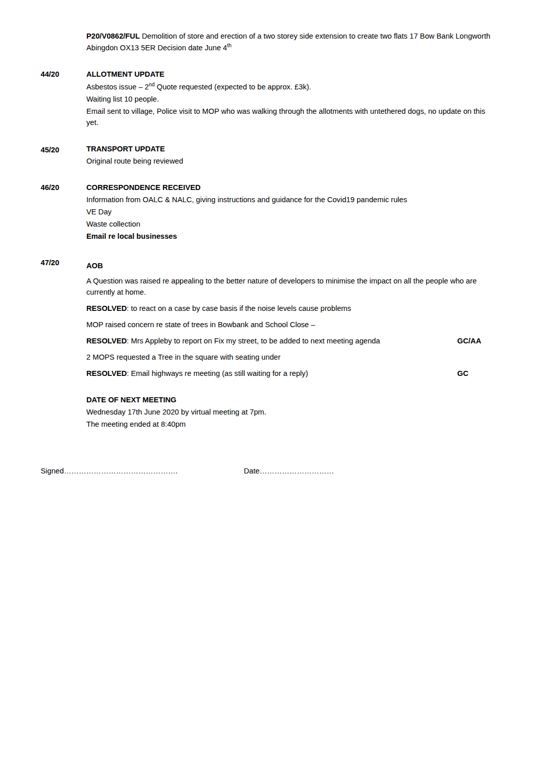P20/V0862/FUL Demolition of store and erection of a two storey side extension to create two flats 17 Bow Bank Longworth Abingdon OX13 5ER Decision date June 4th
44/20
ALLOTMENT UPDATE
Asbestos issue – 2nd Quote requested (expected to be approx. £3k).
Waiting list 10 people.
Email sent to village, Police visit to MOP who was walking through the allotments with untethered dogs, no update on this yet.
45/20
TRANSPORT UPDATE
Original route being reviewed
46/20
CORRESPONDENCE RECEIVED
Information from OALC & NALC, giving instructions and guidance for the Covid19 pandemic rules
VE Day
Waste collection
Email re local businesses
47/20
AOB
A Question was raised re appealing to the better nature of developers to minimise the impact on all the people who are currently at home.
RESOLVED: to react on a case by case basis if the noise levels cause problems
MOP raised concern re state of trees in Bowbank and School Close –
RESOLVED: Mrs Appleby to report on Fix my street, to be added to next meeting agenda
GC/AA
2 MOPS requested a Tree in the square with seating under
RESOLVED: Email highways re meeting (as still waiting for a reply)
GC
DATE OF NEXT MEETING
Wednesday 17th June 2020 by virtual meeting at 7pm.
The meeting ended at 8:40pm
Signed……………………………………….
Date…………………………